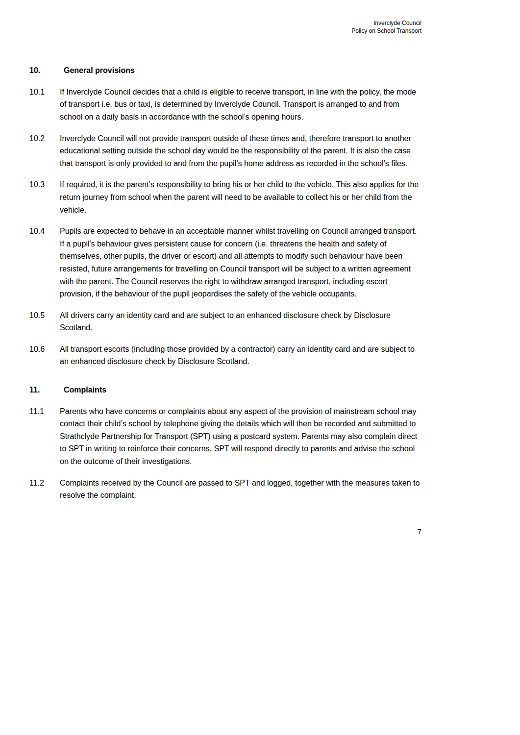Inverclyde Council
Policy on School Transport
10. General provisions
10.1 If Inverclyde Council decides that a child is eligible to receive transport, in line with the policy, the mode of transport i.e. bus or taxi, is determined by Inverclyde Council. Transport is arranged to and from school on a daily basis in accordance with the school’s opening hours.
10.2 Inverclyde Council will not provide transport outside of these times and, therefore transport to another educational setting outside the school day would be the responsibility of the parent. It is also the case that transport is only provided to and from the pupil’s home address as recorded in the school’s files.
10.3 If required, it is the parent’s responsibility to bring his or her child to the vehicle. This also applies for the return journey from school when the parent will need to be available to collect his or her child from the vehicle.
10.4 Pupils are expected to behave in an acceptable manner whilst travelling on Council arranged transport. If a pupil's behaviour gives persistent cause for concern (i.e. threatens the health and safety of themselves, other pupils, the driver or escort) and all attempts to modify such behaviour have been resisted, future arrangements for travelling on Council transport will be subject to a written agreement with the parent. The Council reserves the right to withdraw arranged transport, including escort provision, if the behaviour of the pupil jeopardises the safety of the vehicle occupants.
10.5 All drivers carry an identity card and are subject to an enhanced disclosure check by Disclosure Scotland.
10.6 All transport escorts (including those provided by a contractor) carry an identity card and are subject to an enhanced disclosure check by Disclosure Scotland.
11. Complaints
11.1 Parents who have concerns or complaints about any aspect of the provision of mainstream school may contact their child’s school by telephone giving the details which will then be recorded and submitted to Strathclyde Partnership for Transport (SPT) using a postcard system. Parents may also complain direct to SPT in writing to reinforce their concerns. SPT will respond directly to parents and advise the school on the outcome of their investigations.
11.2 Complaints received by the Council are passed to SPT and logged, together with the measures taken to resolve the complaint.
7